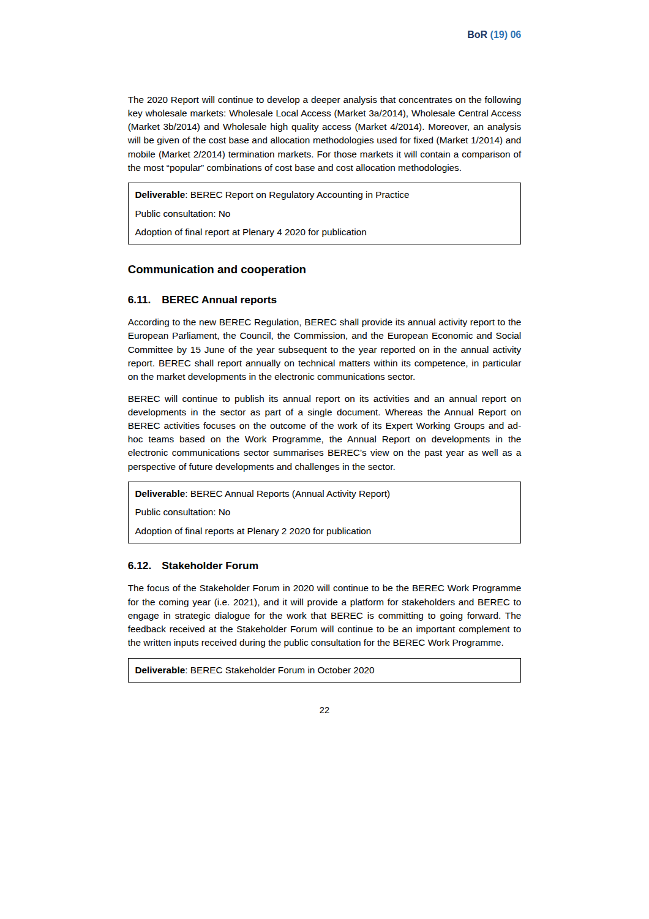BoR (19) 06
The 2020 Report will continue to develop a deeper analysis that concentrates on the following key wholesale markets: Wholesale Local Access (Market 3a/2014), Wholesale Central Access (Market 3b/2014) and Wholesale high quality access (Market 4/2014). Moreover, an analysis will be given of the cost base and allocation methodologies used for fixed (Market 1/2014) and mobile (Market 2/2014) termination markets. For those markets it will contain a comparison of the most “popular” combinations of cost base and cost allocation methodologies.
Deliverable: BEREC Report on Regulatory Accounting in Practice
Public consultation: No
Adoption of final report at Plenary 4 2020 for publication
Communication and cooperation
6.11. BEREC Annual reports
According to the new BEREC Regulation, BEREC shall provide its annual activity report to the European Parliament, the Council, the Commission, and the European Economic and Social Committee by 15 June of the year subsequent to the year reported on in the annual activity report. BEREC shall report annually on technical matters within its competence, in particular on the market developments in the electronic communications sector.
BEREC will continue to publish its annual report on its activities and an annual report on developments in the sector as part of a single document. Whereas the Annual Report on BEREC activities focuses on the outcome of the work of its Expert Working Groups and ad-hoc teams based on the Work Programme, the Annual Report on developments in the electronic communications sector summarises BEREC’s view on the past year as well as a perspective of future developments and challenges in the sector.
Deliverable: BEREC Annual Reports (Annual Activity Report)
Public consultation: No
Adoption of final reports at Plenary 2 2020 for publication
6.12. Stakeholder Forum
The focus of the Stakeholder Forum in 2020 will continue to be the BEREC Work Programme for the coming year (i.e. 2021), and it will provide a platform for stakeholders and BEREC to engage in strategic dialogue for the work that BEREC is committing to going forward. The feedback received at the Stakeholder Forum will continue to be an important complement to the written inputs received during the public consultation for the BEREC Work Programme.
Deliverable: BEREC Stakeholder Forum in October 2020
22